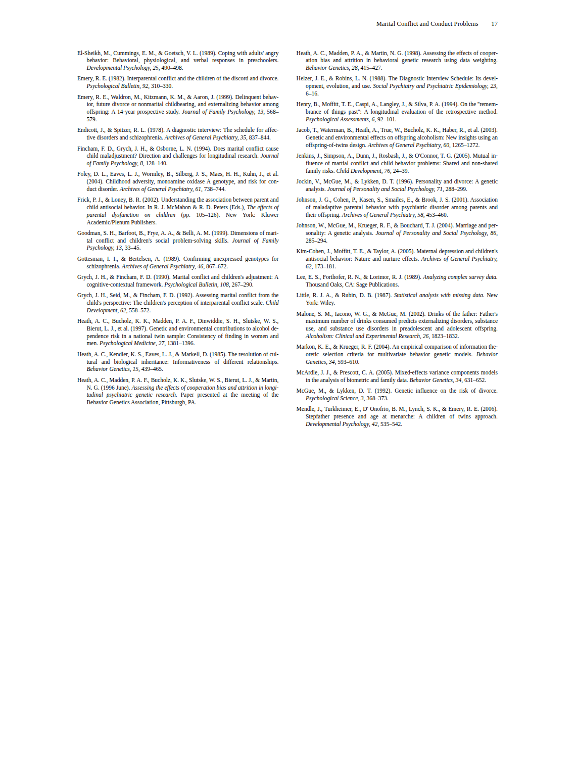Marital Conflict and Conduct Problems 17
El-Sheikh, M., Cummings, E. M., & Goetsch, V. L. (1989). Coping with adults' angry behavior: Behavioral, physiological, and verbal responses in preschoolers. Developmental Psychology, 25, 490–498.
Emery, R. E. (1982). Interparental conflict and the children of the discord and divorce. Psychological Bulletin, 92, 310–330.
Emery, R. E., Waldron, M., Kitzmann, K. M., & Aaron, J. (1999). Delinquent behavior, future divorce or nonmarital childbearing, and externalizing behavior among offspring: A 14-year prospective study. Journal of Family Psychology, 13, 568–579.
Endicott, J., & Spitzer, R. L. (1978). A diagnostic interview: The schedule for affective disorders and schizophrenia. Archives of General Psychiatry, 35, 837–844.
Fincham, F. D., Grych, J. H., & Osborne, L. N. (1994). Does marital conflict cause child maladjustment? Direction and challenges for longitudinal research. Journal of Family Psychology, 8, 128–140.
Foley, D. L., Eaves, L. J., Wormley, B., Silberg, J. S., Maes, H. H., Kuhn, J., et al. (2004). Childhood adversity, monoamine oxidase A genotype, and risk for conduct disorder. Archives of General Psychiatry, 61, 738–744.
Frick, P. J., & Loney, B. R. (2002). Understanding the association between parent and child antisocial behavior. In R. J. McMahon & R. D. Peters (Eds.), The effects of parental dysfunction on children (pp. 105–126). New York: Kluwer Academic/Plenum Publishers.
Goodman, S. H., Barfoot, B., Frye, A. A., & Belli, A. M. (1999). Dimensions of marital conflict and children's social problem-solving skills. Journal of Family Psychology, 13, 33–45.
Gottesman, I. I., & Bertelsen, A. (1989). Confirming unexpressed genotypes for schizophrenia. Archives of General Psychiatry, 46, 867–672.
Grych, J. H., & Fincham, F. D. (1990). Marital conflict and children's adjustment: A cognitive-contextual framework. Psychological Bulletin, 108, 267–290.
Grych, J. H., Seid, M., & Fincham, F. D. (1992). Assessing marital conflict from the child's perspective: The children's perception of interparental conflict scale. Child Development, 62, 558–572.
Heath, A. C., Bucholz, K. K., Madden, P. A. F., Dinwiddie, S. H., Slutske, W. S., Bierut, L. J., et al. (1997). Genetic and environmental contributions to alcohol dependence risk in a national twin sample: Consistency of finding in women and men. Psychological Medicine, 27, 1381–1396.
Heath, A. C., Kendler, K. S., Eaves, L. J., & Markell, D. (1985). The resolution of cultural and biological inheritance: Informativeness of different relationships. Behavior Genetics, 15, 439–465.
Heath, A. C., Madden, P. A. F., Bucholz, K. K., Slutske, W. S., Bierut, L. J., & Martin, N. G. (1996 June). Assessing the effects of cooperation bias and attrition in longitudinal psychiatric genetic research. Paper presented at the meeting of the Behavior Genetics Association, Pittsburgh, PA.
Heath, A. C., Madden, P. A., & Martin, N. G. (1998). Assessing the effects of cooperation bias and attrition in behavioral genetic research using data weighting. Behavior Genetics, 28, 415–427.
Helzer, J. E., & Robins, L. N. (1988). The Diagnostic Interview Schedule: Its development, evolution, and use. Social Psychiatry and Psychiatric Epidemiology, 23, 6–16.
Henry, B., Moffitt, T. E., Caspi, A., Langley, J., & Silva, P. A. (1994). On the ''remembrance of things past'': A longitudinal evaluation of the retrospective method. Psychological Assessments, 6, 92–101.
Jacob, T., Waterman, B., Heath, A., True, W., Bucholz, K. K., Haber, R., et al. (2003). Genetic and environmental effects on offspring alcoholism: New insights using an offspring-of-twins design. Archives of General Psychiatry, 60, 1265–1272.
Jenkins, J., Simpson, A., Dunn, J., Rosbash, J., & O'Connor, T. G. (2005). Mutual influence of martial conflict and child behavior problems: Shared and non-shared family risks. Child Development, 76, 24–39.
Jockin, V., McGue, M., & Lykken, D. T. (1996). Personality and divorce: A genetic analysis. Journal of Personality and Social Psychology, 71, 288–299.
Johnson, J. G., Cohen, P., Kasen, S., Smailes, E., & Brook, J. S. (2001). Association of maladaptive parental behavior with psychiatric disorder among parents and their offspring. Archives of General Psychiatry, 58, 453–460.
Johnson, W., McGue, M., Krueger, R. F., & Bouchard, T. J. (2004). Marriage and personality: A genetic analysis. Journal of Personality and Social Psychology, 86, 285–294.
Kim-Cohen, J., Moffitt, T. E., & Taylor, A. (2005). Maternal depression and children's antisocial behavior: Nature and nurture effects. Archives of General Psychiatry, 62, 173–181.
Lee, E. S., Forthofer, R. N., & Lorimor, R. J. (1989). Analyzing complex survey data. Thousand Oaks, CA: Sage Publications.
Little, R. J. A., & Rubin, D. B. (1987). Statistical analysis with missing data. New York: Wiley.
Malone, S. M., Iacono, W. G., & McGue, M. (2002). Drinks of the father: Father's maximum number of drinks consumed predicts externalizing disorders, substance use, and substance use disorders in preadolescent and adolescent offspring. Alcoholism: Clinical and Experimental Research, 26, 1823–1832.
Markon, K. E., & Krueger, R. F. (2004). An empirical comparison of information theoretic selection criteria for multivariate behavior genetic models. Behavior Genetics, 34, 593–610.
McArdle, J. J., & Prescott, C. A. (2005). Mixed-effects variance components models in the analysis of biometric and family data. Behavior Genetics, 34, 631–652.
McGue, M., & Lykken, D. T. (1992). Genetic influence on the risk of divorce. Psychological Science, 3, 368–373.
Mendle, J., Turkheimer, E., D' Onofrio, B. M., Lynch, S. K., & Emery, R. E. (2006). Stepfather presence and age at menarche: A children of twins approach. Developmental Psychology, 42, 535–542.